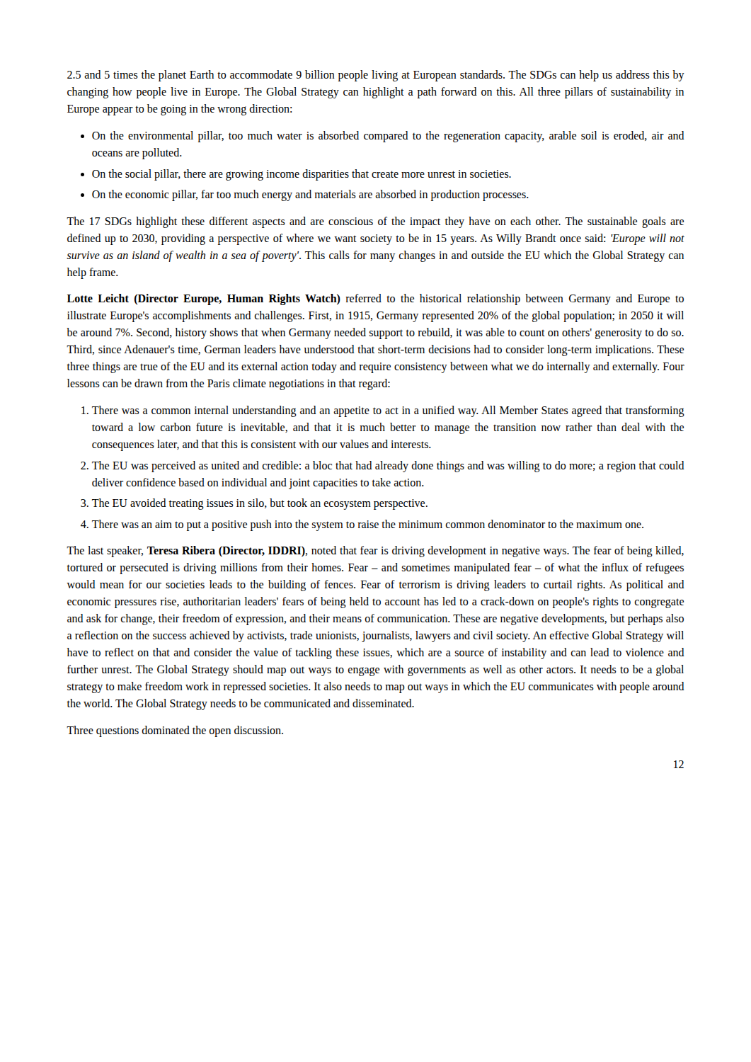2.5 and 5 times the planet Earth to accommodate 9 billion people living at European standards. The SDGs can help us address this by changing how people live in Europe. The Global Strategy can highlight a path forward on this. All three pillars of sustainability in Europe appear to be going in the wrong direction:
On the environmental pillar, too much water is absorbed compared to the regeneration capacity, arable soil is eroded, air and oceans are polluted.
On the social pillar, there are growing income disparities that create more unrest in societies.
On the economic pillar, far too much energy and materials are absorbed in production processes.
The 17 SDGs highlight these different aspects and are conscious of the impact they have on each other. The sustainable goals are defined up to 2030, providing a perspective of where we want society to be in 15 years. As Willy Brandt once said: 'Europe will not survive as an island of wealth in a sea of poverty'. This calls for many changes in and outside the EU which the Global Strategy can help frame.
Lotte Leicht (Director Europe, Human Rights Watch) referred to the historical relationship between Germany and Europe to illustrate Europe's accomplishments and challenges. First, in 1915, Germany represented 20% of the global population; in 2050 it will be around 7%. Second, history shows that when Germany needed support to rebuild, it was able to count on others' generosity to do so. Third, since Adenauer's time, German leaders have understood that short-term decisions had to consider long-term implications. These three things are true of the EU and its external action today and require consistency between what we do internally and externally. Four lessons can be drawn from the Paris climate negotiations in that regard:
There was a common internal understanding and an appetite to act in a unified way. All Member States agreed that transforming toward a low carbon future is inevitable, and that it is much better to manage the transition now rather than deal with the consequences later, and that this is consistent with our values and interests.
The EU was perceived as united and credible: a bloc that had already done things and was willing to do more; a region that could deliver confidence based on individual and joint capacities to take action.
The EU avoided treating issues in silo, but took an ecosystem perspective.
There was an aim to put a positive push into the system to raise the minimum common denominator to the maximum one.
The last speaker, Teresa Ribera (Director, IDDRI), noted that fear is driving development in negative ways. The fear of being killed, tortured or persecuted is driving millions from their homes. Fear – and sometimes manipulated fear – of what the influx of refugees would mean for our societies leads to the building of fences. Fear of terrorism is driving leaders to curtail rights. As political and economic pressures rise, authoritarian leaders' fears of being held to account has led to a crack-down on people's rights to congregate and ask for change, their freedom of expression, and their means of communication. These are negative developments, but perhaps also a reflection on the success achieved by activists, trade unionists, journalists, lawyers and civil society. An effective Global Strategy will have to reflect on that and consider the value of tackling these issues, which are a source of instability and can lead to violence and further unrest. The Global Strategy should map out ways to engage with governments as well as other actors. It needs to be a global strategy to make freedom work in repressed societies. It also needs to map out ways in which the EU communicates with people around the world. The Global Strategy needs to be communicated and disseminated.
Three questions dominated the open discussion.
12